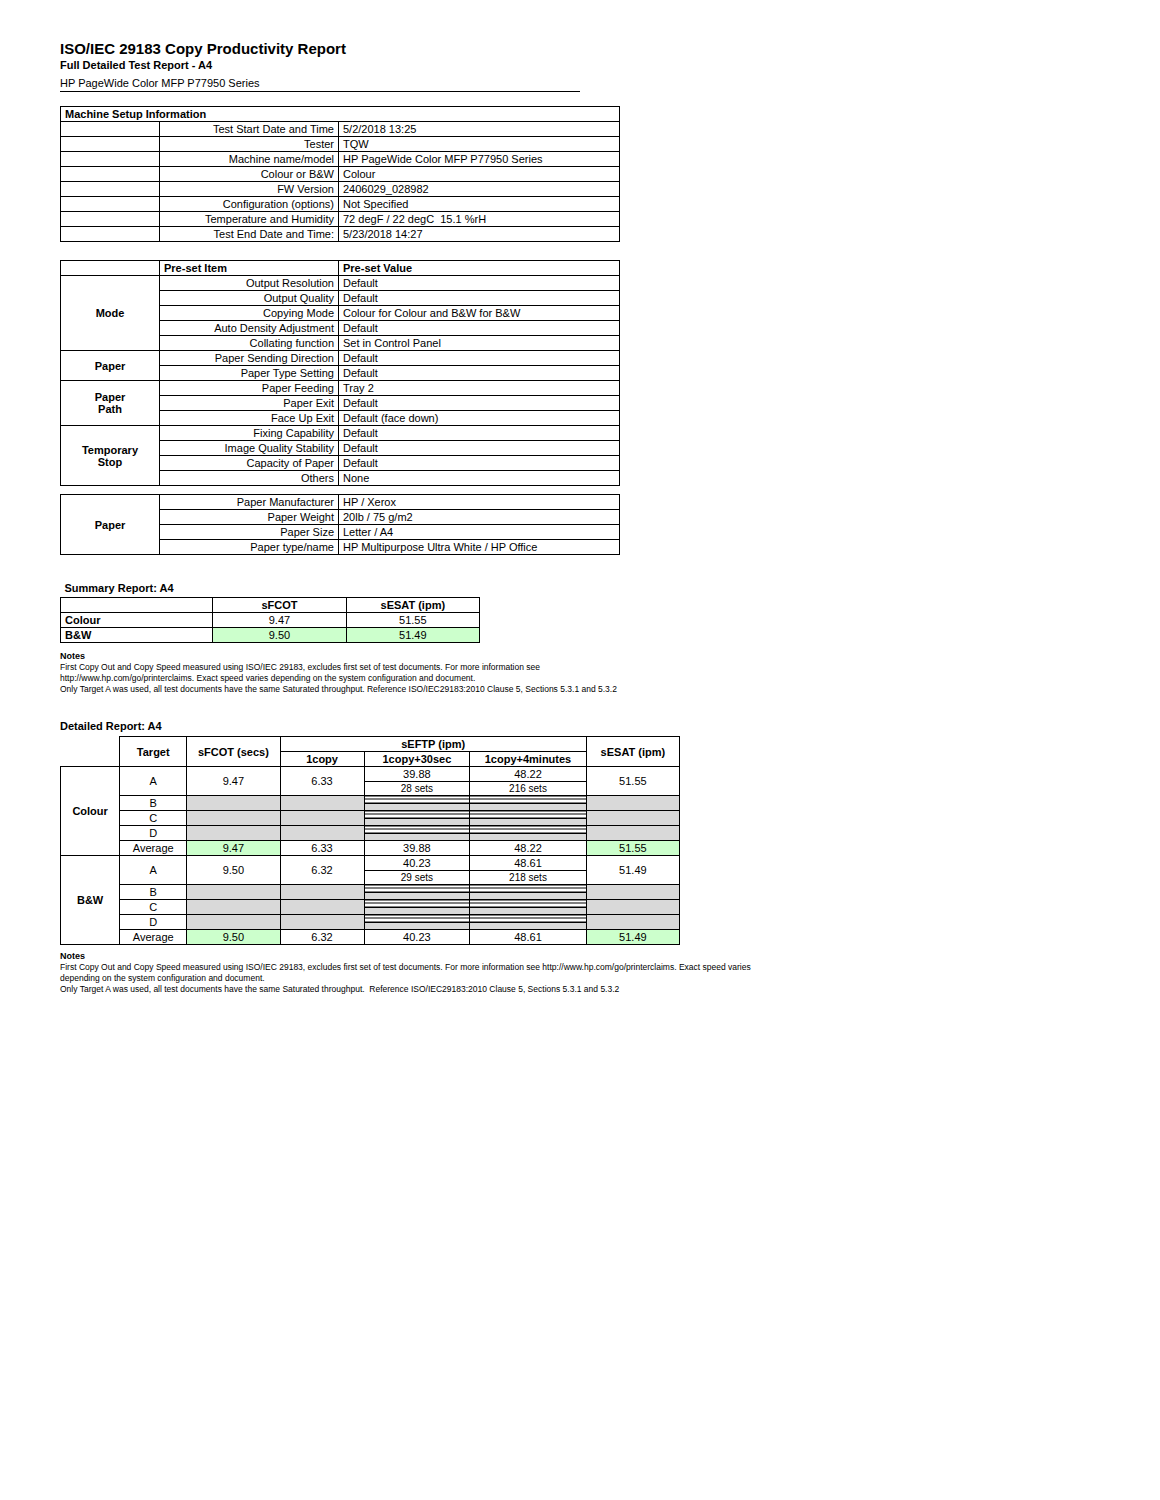ISO/IEC 29183 Copy Productivity Report
Full Detailed Test Report - A4
HP PageWide Color MFP P77950 Series
| Machine Setup Information |
| | Test Start Date and Time | 5/2/2018 13:25 |
| | Tester | TQW |
| | Machine name/model | HP PageWide Color MFP P77950 Series |
| | Colour or B&W | Colour |
| | FW Version | 2406029_028982 |
| | Configuration (options) | Not Specified |
| | Temperature and Humidity | 72 degF / 22 degC 15.1 %rH |
| | Test End Date and Time: | 5/23/2018 14:27 |
| | Pre-set Item | Pre-set Value |
| --- | --- | --- |
| Mode | Output Resolution | Default |
| Output Quality | Default |
| Copying Mode | Colour for Colour and B&W for B&W |
| Auto Density Adjustment | Default |
| Collating function | Set in Control Panel |
| Paper | Paper Sending Direction | Default |
| Paper Type Setting | Default |
| Paper Path | Paper Feeding | Tray 2 |
| Paper Exit | Default |
| Face Up Exit | Default (face down) |
| Temporary Stop | Fixing Capability | Default |
| Image Quality Stability | Default |
| Capacity of Paper | Default |
| Others | None |
| Paper | Paper Manufacturer | HP / Xerox |
| Paper Weight | 20lb / 75 g/m2 |
| Paper Size | Letter / A4 |
| Paper type/name | HP Multipurpose Ultra White / HP Office |
| Summary Report: A4 |
| | sFCOT | sESAT (ipm) |
| Colour | 9.47 | 51.55 |
| B&W | 9.50 | 51.49 |
Notes
First Copy Out and Copy Speed measured using ISO/IEC 29183, excludes first set of test documents. For more information see http://www.hp.com/go/printerclaims. Exact speed varies depending on the system configuration and document.
Only Target A was used, all test documents have the same Saturated throughput. Reference ISO/IEC29183:2010 Clause 5, Sections 5.3.1 and 5.3.2
Detailed Report: A4
| | Target | sFCOT (secs) | sEFTP (ipm) | sESAT (ipm) |
| --- | --- | --- | --- | --- |
| 1copy | 1copy+30sec | 1copy+4minutes |
| Colour | A | 9.47 | 6.33 | 39.88 | 48.22 | 51.55 |
| 28 sets | 216 sets |
| B | | | | | |
| C | | | | | |
| D | | | | | |
| Average | 9.47 | 6.33 | 39.88 | 48.22 | 51.55 |
| B&W | A | 9.50 | 6.32 | 40.23 | 48.61 | 51.49 |
| 29 sets | 218 sets |
| B | | | | | |
| C | | | | | |
| D | | | | | |
| Average | 9.50 | 6.32 | 40.23 | 48.61 | 51.49 |
Notes
First Copy Out and Copy Speed measured using ISO/IEC 29183, excludes first set of test documents. For more information see http://www.hp.com/go/printerclaims. Exact speed varies depending on the system configuration and document.
Only Target A was used, all test documents have the same Saturated throughput. Reference ISO/IEC29183:2010 Clause 5, Sections 5.3.1 and 5.3.2